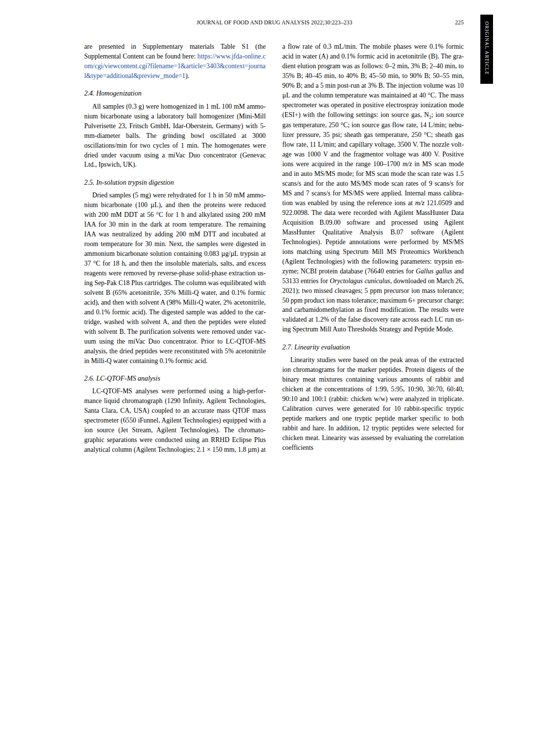Original Article
Journal of Food and Drug Analysis 2022;30:223–233
225
are presented in Supplementary materials Table S1 (the Supplemental Content can be found here: https://www.jfda-online.com/cgi/viewcontent.cgi?filename=1&article=3403&context=journal&type=additional&preview_mode=1).
2.4. Homogenization
All samples (0.3 g) were homogenized in 1 mL 100 mM ammonium bicarbonate using a laboratory ball homogenizer (Mini-Mill Pulverisette 23, Fritsch GmbH, Idar-Oberstein, Germany) with 5-mm-diameter balls. The grinding bowl oscillated at 3000 oscillations/min for two cycles of 1 min. The homogenates were dried under vacuum using a miVac Duo concentrator (Genevac Ltd., Ipswich, UK).
2.5. In-solution trypsin digestion
Dried samples (5 mg) were rehydrated for 1 h in 50 mM ammonium bicarbonate (100 µL), and then the proteins were reduced with 200 mM DDT at 56 °C for 1 h and alkylated using 200 mM IAA for 30 min in the dark at room temperature. The remaining IAA was neutralized by adding 200 mM DTT and incubated at room temperature for 30 min. Next, the samples were digested in ammonium bicarbonate solution containing 0.083 µg/µL trypsin at 37 °C for 18 h, and then the insoluble materials, salts, and excess reagents were removed by reverse-phase solid-phase extraction using Sep-Pak C18 Plus cartridges. The column was equilibrated with solvent B (65% acetonitrile, 35% Milli-Q water, and 0.1% formic acid), and then with solvent A (98% Milli-Q water, 2% acetonitrile, and 0.1% formic acid). The digested sample was added to the cartridge, washed with solvent A, and then the peptides were eluted with solvent B. The purification solvents were removed under vacuum using the miVac Duo concentrator. Prior to LC-QTOF-MS analysis, the dried peptides were reconstituted with 5% acetonitrile in Milli-Q water containing 0.1% formic acid.
2.6. LC-QTOF-MS analysis
LC-QTOF-MS analyses were performed using a high-performance liquid chromatograph (1290 Infinity, Agilent Technologies, Santa Clara, CA, USA) coupled to an accurate mass QTOF mass spectrometer (6550 iFunnel, Agilent Technologies) equipped with a ion source (Jet Stream, Agilent Technologies). The chromatographic separations were conducted using an RRHD Eclipse Plus analytical column (Agilent Technologies; 2.1 × 150 mm, 1.8 µm) at a flow rate of 0.3 mL/min. The mobile phases were 0.1% formic acid in water (A) and 0.1% formic acid in acetonitrile (B). The gradient elution program was as follows: 0–2 min, 3% B; 2–40 min, to 35% B; 40–45 min, to 40% B; 45–50 min, to 90% B; 50–55 min, 90% B; and a 5 min post-run at 3% B. The injection volume was 10 µL and the column temperature was maintained at 40 °C. The mass spectrometer was operated in positive electrospray ionization mode (ESI+) with the following settings: ion source gas, N2; ion source gas temperature, 250 °C; ion source gas flow rate, 14 L/min; nebulizer pressure, 35 psi; sheath gas temperature, 250 °C; sheath gas flow rate, 11 L/min; and capillary voltage, 3500 V. The nozzle voltage was 1000 V and the fragmentor voltage was 400 V. Positive ions were acquired in the range 100–1700 m/z in MS scan mode and in auto MS/MS mode; for MS scan mode the scan rate was 1.5 scans/s and for the auto MS/MS mode scan rates of 9 scans/s for MS and 7 scans/s for MS/MS were applied. Internal mass calibration was enabled by using the reference ions at m/z 121.0509 and 922.0098. The data were recorded with Agilent MassHunter Data Acquisition B.09.00 software and processed using Agilent MassHunter Qualitative Analysis B.07 software (Agilent Technologies). Peptide annotations were performed by MS/MS ions matching using Spectrum Mill MS Proteomics Workbench (Agilent Technologies) with the following parameters: trypsin enzyme; NCBI protein database (76640 entries for Gallus gallus and 53133 entries for Oryctolagus cuniculus, downloaded on March 26, 2021); two missed cleavages; 5 ppm precursor ion mass tolerance; 50 ppm product ion mass tolerance; maximum 6+ precursor charge; and carbamidomethylation as fixed modification. The results were validated at 1.2% of the false discovery rate across each LC run using Spectrum Mill Auto Thresholds Strategy and Peptide Mode.
2.7. Linearity evaluation
Linearity studies were based on the peak areas of the extracted ion chromatograms for the marker peptides. Protein digests of the binary meat mixtures containing various amounts of rabbit and chicken at the concentrations of 1:99, 5:95, 10:90, 30:70, 60:40, 90:10 and 100:1 (rabbit: chicken w/w) were analyzed in triplicate. Calibration curves were generated for 10 rabbit-specific tryptic peptide markers and one tryptic peptide marker specific to both rabbit and hare. In addition, 12 tryptic peptides were selected for chicken meat. Linearity was assessed by evaluating the correlation coefficients